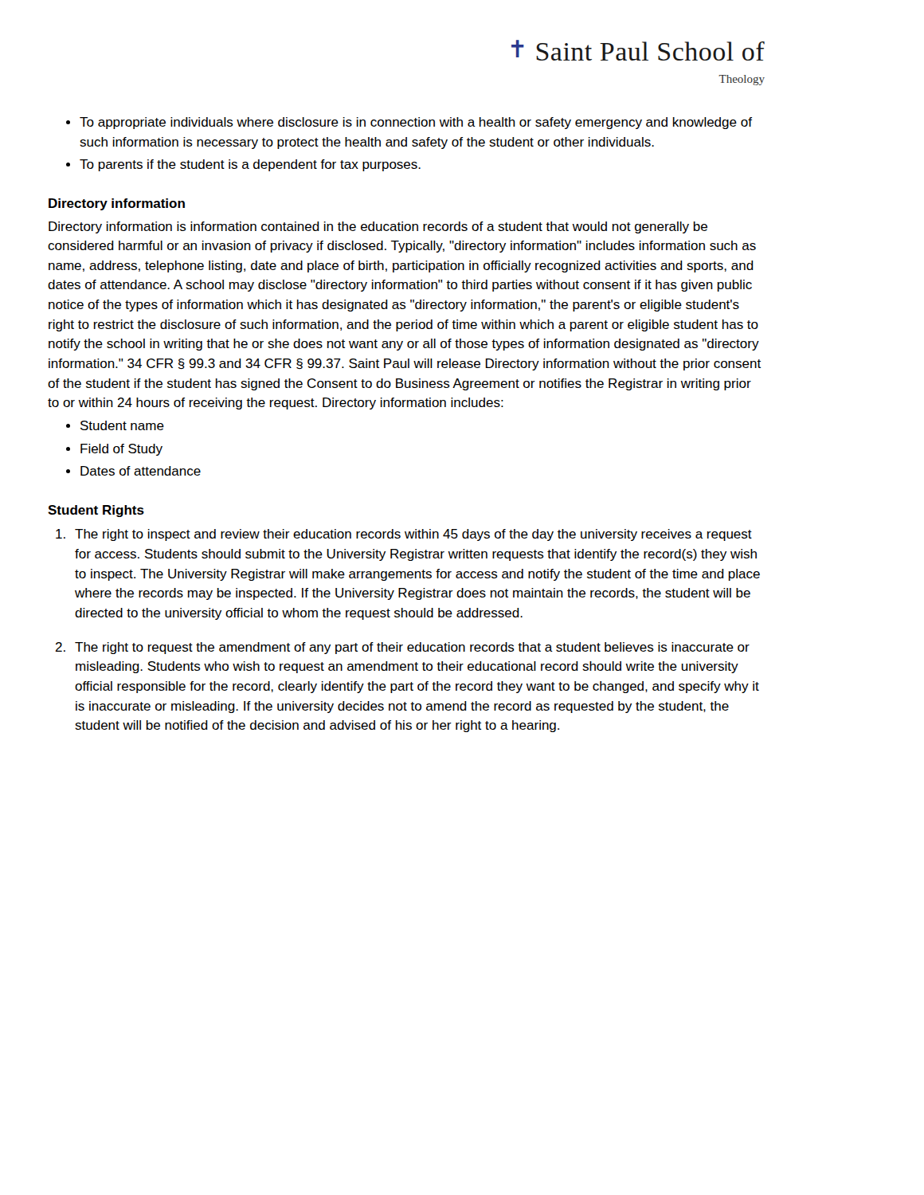✝ Saint Paul School of
Theology
To appropriate individuals where disclosure is in connection with a health or safety emergency and knowledge of such information is necessary to protect the health and safety of the student or other individuals.
To parents if the student is a dependent for tax purposes.
Directory information
Directory information is information contained in the education records of a student that would not generally be considered harmful or an invasion of privacy if disclosed. Typically, "directory information" includes information such as name, address, telephone listing, date and place of birth, participation in officially recognized activities and sports, and dates of attendance. A school may disclose "directory information" to third parties without consent if it has given public notice of the types of information which it has designated as "directory information," the parent's or eligible student's right to restrict the disclosure of such information, and the period of time within which a parent or eligible student has to notify the school in writing that he or she does not want any or all of those types of information designated as "directory information." 34 CFR § 99.3 and 34 CFR § 99.37. Saint Paul will release Directory information without the prior consent of the student if the student has signed the Consent to do Business Agreement or notifies the Registrar in writing prior to or within 24 hours of receiving the request. Directory information includes:
Student name
Field of Study
Dates of attendance
Student Rights
The right to inspect and review their education records within 45 days of the day the university receives a request for access. Students should submit to the University Registrar written requests that identify the record(s) they wish to inspect. The University Registrar will make arrangements for access and notify the student of the time and place where the records may be inspected. If the University Registrar does not maintain the records, the student will be directed to the university official to whom the request should be addressed.
The right to request the amendment of any part of their education records that a student believes is inaccurate or misleading. Students who wish to request an amendment to their educational record should write the university official responsible for the record, clearly identify the part of the record they want to be changed, and specify why it is inaccurate or misleading. If the university decides not to amend the record as requested by the student, the student will be notified of the decision and advised of his or her right to a hearing.